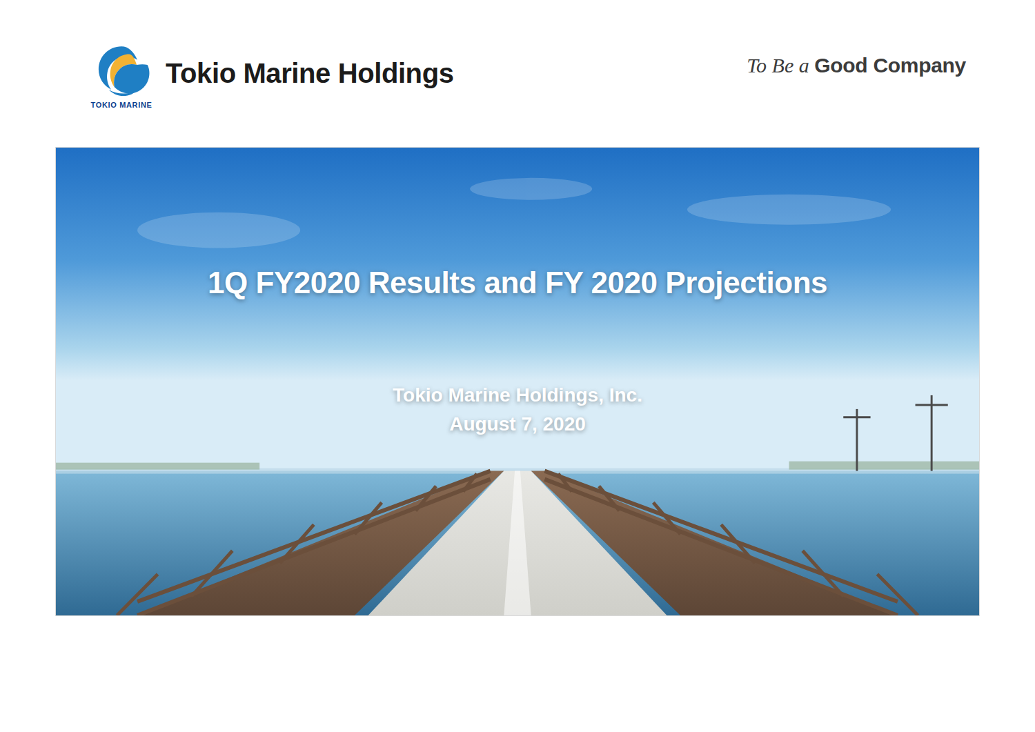TOKIO MARINE
Tokio Marine Holdings
To Be a Good Company
1Q FY2020 Results and FY 2020 Projections
Tokio Marine Holdings, Inc.
August 7, 2020